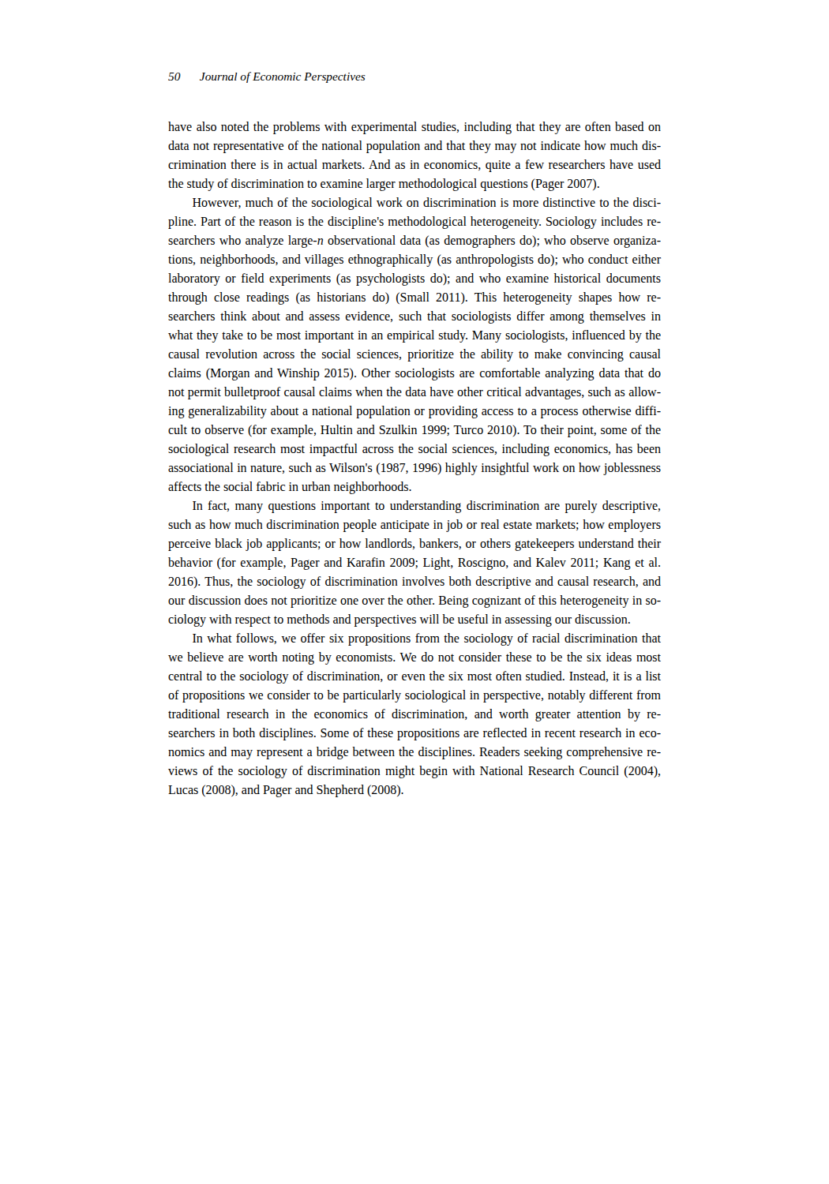50 Journal of Economic Perspectives
have also noted the problems with experimental studies, including that they are often based on data not representative of the national population and that they may not indicate how much discrimination there is in actual markets. And as in economics, quite a few researchers have used the study of discrimination to examine larger methodological questions (Pager 2007).
However, much of the sociological work on discrimination is more distinctive to the discipline. Part of the reason is the discipline's methodological heterogeneity. Sociology includes researchers who analyze large-n observational data (as demographers do); who observe organizations, neighborhoods, and villages ethnographically (as anthropologists do); who conduct either laboratory or field experiments (as psychologists do); and who examine historical documents through close readings (as historians do) (Small 2011). This heterogeneity shapes how researchers think about and assess evidence, such that sociologists differ among themselves in what they take to be most important in an empirical study. Many sociologists, influenced by the causal revolution across the social sciences, prioritize the ability to make convincing causal claims (Morgan and Winship 2015). Other sociologists are comfortable analyzing data that do not permit bulletproof causal claims when the data have other critical advantages, such as allowing generalizability about a national population or providing access to a process otherwise difficult to observe (for example, Hultin and Szulkin 1999; Turco 2010). To their point, some of the sociological research most impactful across the social sciences, including economics, has been associational in nature, such as Wilson's (1987, 1996) highly insightful work on how joblessness affects the social fabric in urban neighborhoods.
In fact, many questions important to understanding discrimination are purely descriptive, such as how much discrimination people anticipate in job or real estate markets; how employers perceive black job applicants; or how landlords, bankers, or others gatekeepers understand their behavior (for example, Pager and Karafin 2009; Light, Roscigno, and Kalev 2011; Kang et al. 2016). Thus, the sociology of discrimination involves both descriptive and causal research, and our discussion does not prioritize one over the other. Being cognizant of this heterogeneity in sociology with respect to methods and perspectives will be useful in assessing our discussion.
In what follows, we offer six propositions from the sociology of racial discrimination that we believe are worth noting by economists. We do not consider these to be the six ideas most central to the sociology of discrimination, or even the six most often studied. Instead, it is a list of propositions we consider to be particularly sociological in perspective, notably different from traditional research in the economics of discrimination, and worth greater attention by researchers in both disciplines. Some of these propositions are reflected in recent research in economics and may represent a bridge between the disciplines. Readers seeking comprehensive reviews of the sociology of discrimination might begin with National Research Council (2004), Lucas (2008), and Pager and Shepherd (2008).